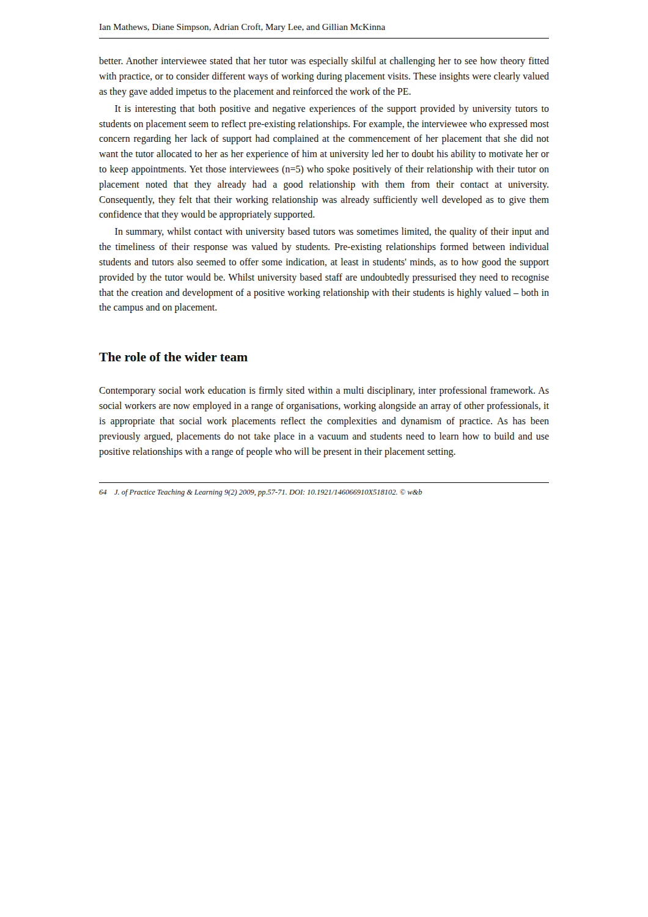Ian Mathews, Diane Simpson, Adrian Croft, Mary Lee, and Gillian McKinna
better. Another interviewee stated that her tutor was especially skilful at challenging her to see how theory fitted with practice, or to consider different ways of working during placement visits. These insights were clearly valued as they gave added impetus to the placement and reinforced the work of the PE.
It is interesting that both positive and negative experiences of the support provided by university tutors to students on placement seem to reflect pre-existing relationships. For example, the interviewee who expressed most concern regarding her lack of support had complained at the commencement of her placement that she did not want the tutor allocated to her as her experience of him at university led her to doubt his ability to motivate her or to keep appointments. Yet those interviewees (n=5) who spoke positively of their relationship with their tutor on placement noted that they already had a good relationship with them from their contact at university. Consequently, they felt that their working relationship was already sufficiently well developed as to give them confidence that they would be appropriately supported.
In summary, whilst contact with university based tutors was sometimes limited, the quality of their input and the timeliness of their response was valued by students. Pre-existing relationships formed between individual students and tutors also seemed to offer some indication, at least in students' minds, as to how good the support provided by the tutor would be. Whilst university based staff are undoubtedly pressurised they need to recognise that the creation and development of a positive working relationship with their students is highly valued – both in the campus and on placement.
The role of the wider team
Contemporary social work education is firmly sited within a multi disciplinary, inter professional framework. As social workers are now employed in a range of organisations, working alongside an array of other professionals, it is appropriate that social work placements reflect the complexities and dynamism of practice. As has been previously argued, placements do not take place in a vacuum and students need to learn how to build and use positive relationships with a range of people who will be present in their placement setting.
64 J. of Practice Teaching & Learning 9(2) 2009, pp.57-71. DOI: 10.1921/146066910X518102. © w&b